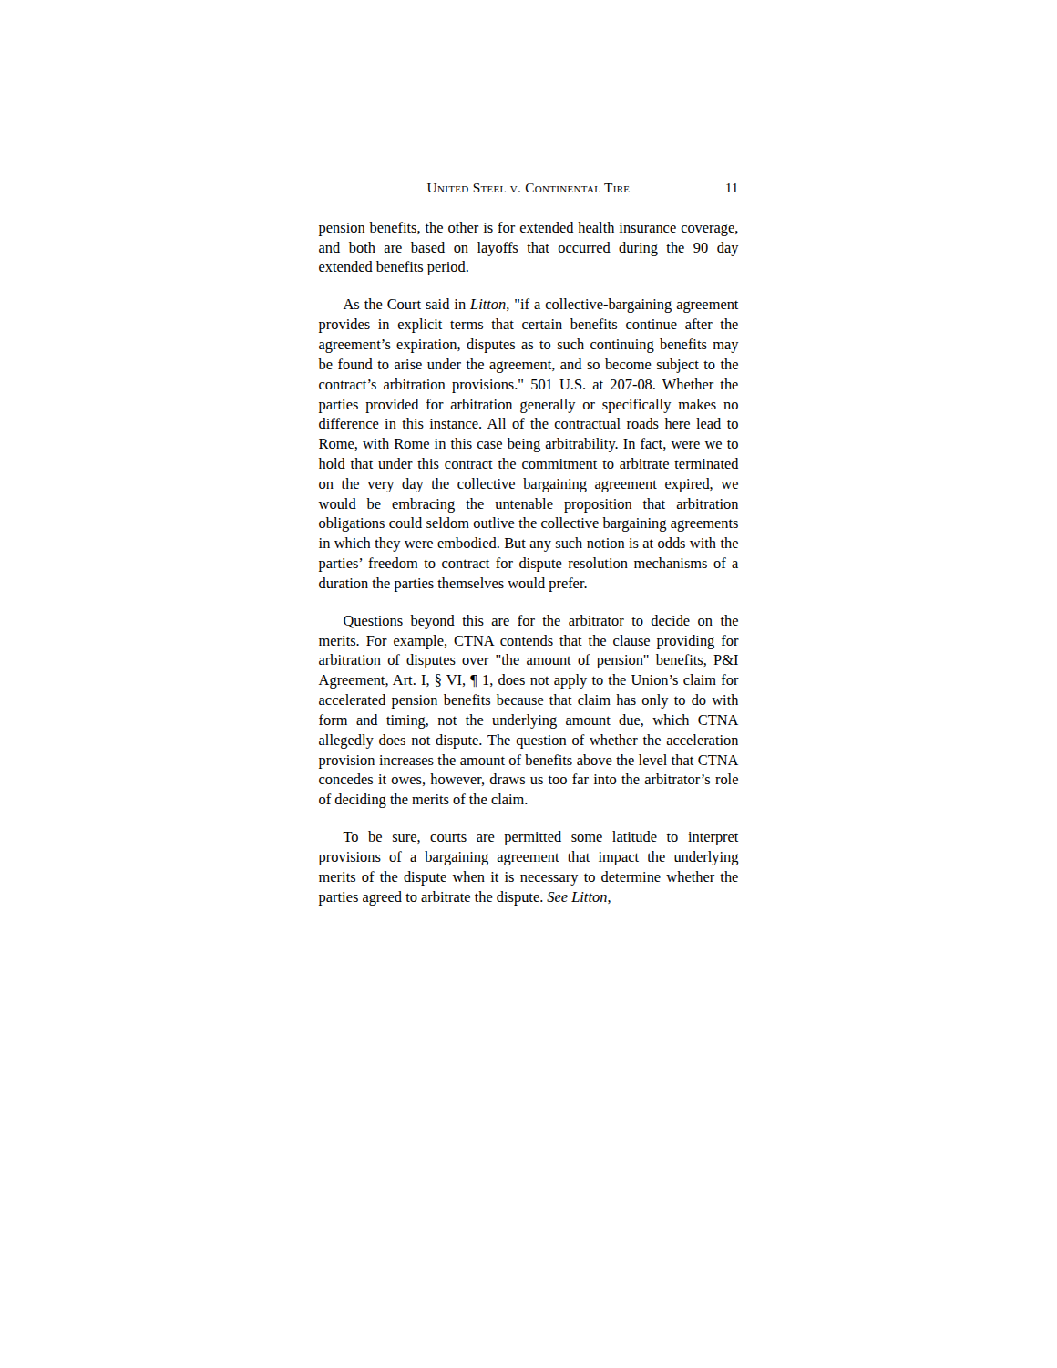United Steel v. Continental Tire 11
pension benefits, the other is for extended health insurance coverage, and both are based on layoffs that occurred during the 90 day extended benefits period.
As the Court said in Litton, "if a collective-bargaining agreement provides in explicit terms that certain benefits continue after the agreement’s expiration, disputes as to such continuing benefits may be found to arise under the agreement, and so become subject to the contract’s arbitration provisions." 501 U.S. at 207-08. Whether the parties provided for arbitration generally or specifically makes no difference in this instance. All of the contractual roads here lead to Rome, with Rome in this case being arbitrability. In fact, were we to hold that under this contract the commitment to arbitrate terminated on the very day the collective bargaining agreement expired, we would be embracing the untenable proposition that arbitration obligations could seldom outlive the collective bargaining agreements in which they were embodied. But any such notion is at odds with the parties’ freedom to contract for dispute resolution mechanisms of a duration the parties themselves would prefer.
Questions beyond this are for the arbitrator to decide on the merits. For example, CTNA contends that the clause providing for arbitration of disputes over "the amount of pension" benefits, P&I Agreement, Art. I, § VI, ¶ 1, does not apply to the Union’s claim for accelerated pension benefits because that claim has only to do with form and timing, not the underlying amount due, which CTNA allegedly does not dispute. The question of whether the acceleration provision increases the amount of benefits above the level that CTNA concedes it owes, however, draws us too far into the arbitrator’s role of deciding the merits of the claim.
To be sure, courts are permitted some latitude to interpret provisions of a bargaining agreement that impact the underlying merits of the dispute when it is necessary to determine whether the parties agreed to arbitrate the dispute. See Litton,